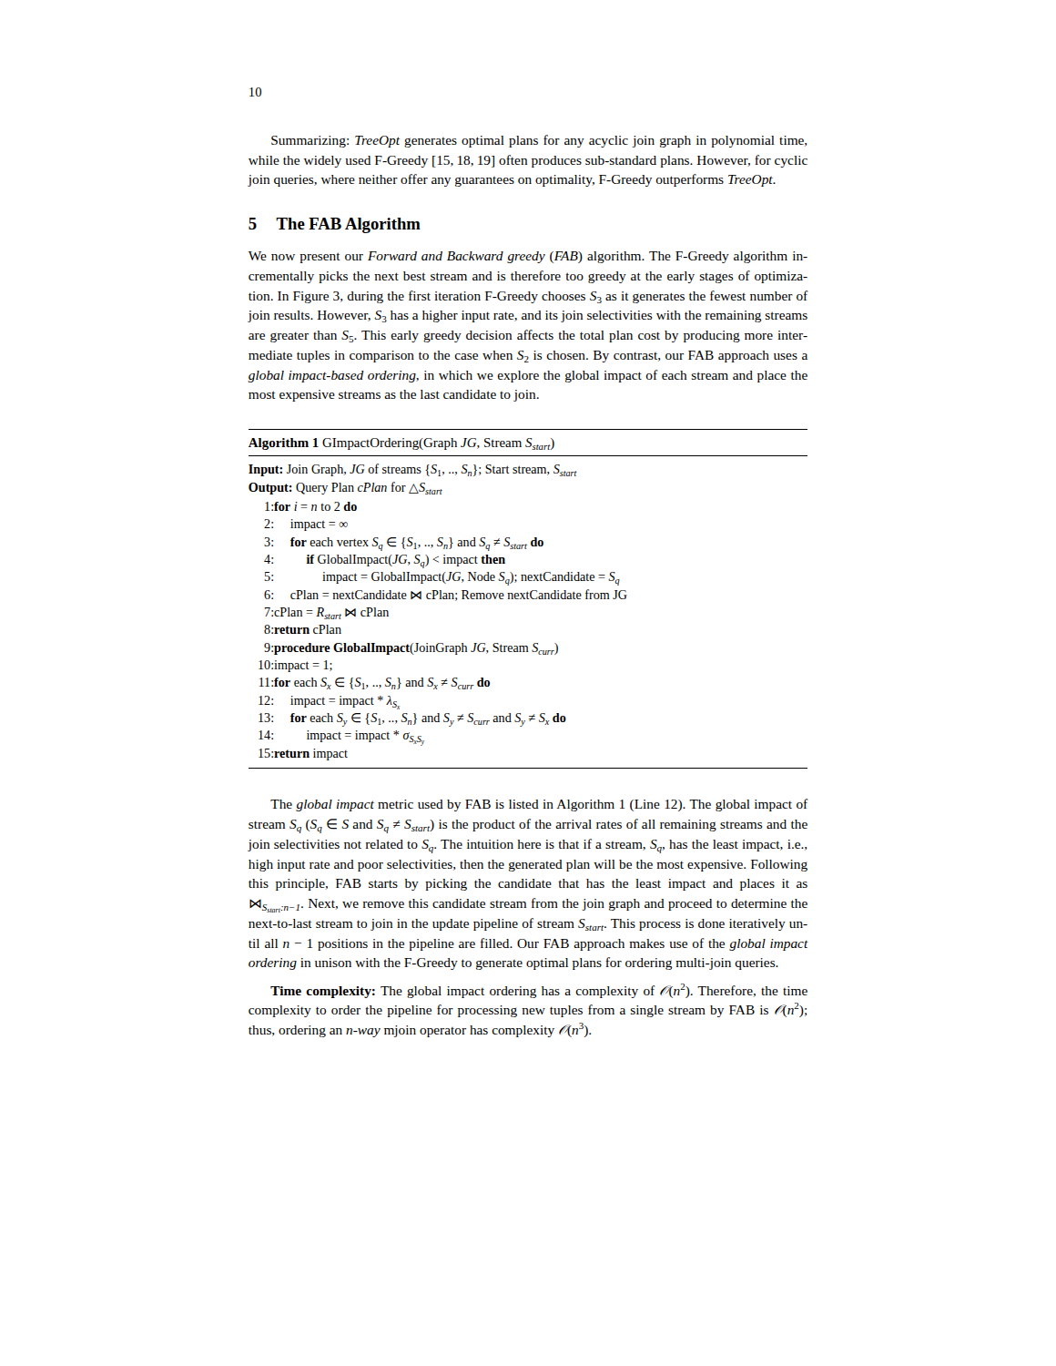10
Summarizing: TreeOpt generates optimal plans for any acyclic join graph in polynomial time, while the widely used F-Greedy [15, 18, 19] often produces sub-standard plans. However, for cyclic join queries, where neither offer any guarantees on optimality, F-Greedy outperforms TreeOpt.
5 The FAB Algorithm
We now present our Forward and Backward greedy (FAB) algorithm. The F-Greedy algorithm incrementally picks the next best stream and is therefore too greedy at the early stages of optimization. In Figure 3, during the first iteration F-Greedy chooses S3 as it generates the fewest number of join results. However, S3 has a higher input rate, and its join selectivities with the remaining streams are greater than S5. This early greedy decision affects the total plan cost by producing more intermediate tuples in comparison to the case when S2 is chosen. By contrast, our FAB approach uses a global impact-based ordering, in which we explore the global impact of each stream and place the most expensive streams as the last candidate to join.
Algorithm 1 GImpactOrdering(Graph JG, Stream Sstart)
Input: Join Graph, JG of streams {S1, .., Sn}; Start stream, Sstart
Output: Query Plan cPlan for △Sstart
| 1: | for i = n to 2 do |
| 2: | impact = ∞ |
| 3: | for each vertex S q ∈ { S 1 , .., S n } and S q ≠ S start do |
| 4: | if GlobalImpact( JG , S q ) < impact then |
| 5: | impact = GlobalImpact( JG , Node S q ); nextCandidate = S q |
| 6: | cPlan = nextCandidate ⋈ cPlan; Remove nextCandidate from JG |
| 7: | cPlan = R start ⋈ cPlan |
| 8: | return cPlan |
| 9: | procedure GlobalImpact (JoinGraph JG , Stream S curr ) |
| 10: | impact = 1; |
| 11: | for each S x ∈ { S 1 , .., S n } and S x ≠ S curr do |
| 12: | impact = impact * λ S x |
| 13: | for each S y ∈ { S 1 , .., S n } and S y ≠ S curr and S y ≠ S x do |
| 14: | impact = impact * σ S x S y |
| 15: | return impact |
The global impact metric used by FAB is listed in Algorithm 1 (Line 12). The global impact of stream Sq (Sq ∈ S and Sq ≠ Sstart) is the product of the arrival rates of all remaining streams and the join selectivities not related to Sq. The intuition here is that if a stream, Sq, has the least impact, i.e., high input rate and poor selectivities, then the generated plan will be the most expensive. Following this principle, FAB starts by picking the candidate that has the least impact and places it as ⋈Sstart:n−1. Next, we remove this candidate stream from the join graph and proceed to determine the next-to-last stream to join in the update pipeline of stream Sstart. This process is done iteratively until all n − 1 positions in the pipeline are filled. Our FAB approach makes use of the global impact ordering in unison with the F-Greedy to generate optimal plans for ordering multi-join queries.
Time complexity: The global impact ordering has a complexity of 𝒪(n2). Therefore, the time complexity to order the pipeline for processing new tuples from a single stream by FAB is 𝒪(n2); thus, ordering an n-way mjoin operator has complexity 𝒪(n3).